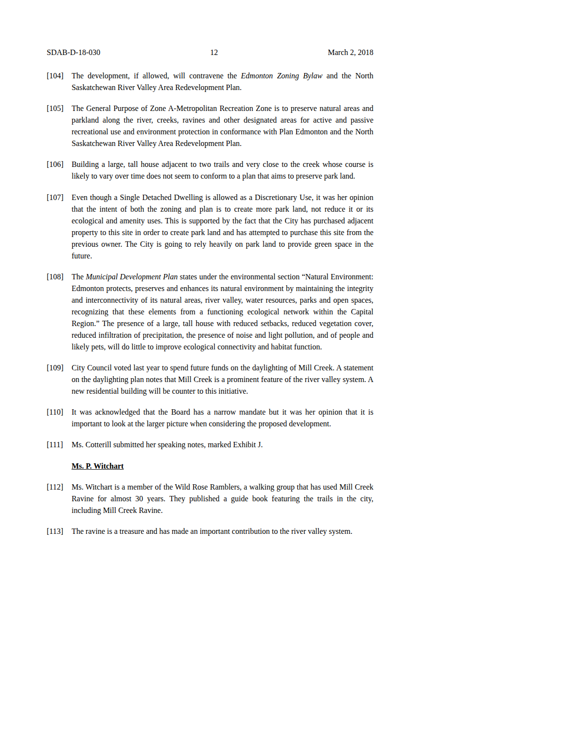SDAB-D-18-030 12 March 2, 2018
[104]
The development, if allowed, will contravene the Edmonton Zoning Bylaw and the North Saskatchewan River Valley Area Redevelopment Plan.
[105]
The General Purpose of Zone A-Metropolitan Recreation Zone is to preserve natural areas and parkland along the river, creeks, ravines and other designated areas for active and passive recreational use and environment protection in conformance with Plan Edmonton and the North Saskatchewan River Valley Area Redevelopment Plan.
[106]
Building a large, tall house adjacent to two trails and very close to the creek whose course is likely to vary over time does not seem to conform to a plan that aims to preserve park land.
[107]
Even though a Single Detached Dwelling is allowed as a Discretionary Use, it was her opinion that the intent of both the zoning and plan is to create more park land, not reduce it or its ecological and amenity uses. This is supported by the fact that the City has purchased adjacent property to this site in order to create park land and has attempted to purchase this site from the previous owner. The City is going to rely heavily on park land to provide green space in the future.
[108]
The Municipal Development Plan states under the environmental section “Natural Environment: Edmonton protects, preserves and enhances its natural environment by maintaining the integrity and interconnectivity of its natural areas, river valley, water resources, parks and open spaces, recognizing that these elements from a functioning ecological network within the Capital Region.” The presence of a large, tall house with reduced setbacks, reduced vegetation cover, reduced infiltration of precipitation, the presence of noise and light pollution, and of people and likely pets, will do little to improve ecological connectivity and habitat function.
[109]
City Council voted last year to spend future funds on the daylighting of Mill Creek. A statement on the daylighting plan notes that Mill Creek is a prominent feature of the river valley system. A new residential building will be counter to this initiative.
[110]
It was acknowledged that the Board has a narrow mandate but it was her opinion that it is important to look at the larger picture when considering the proposed development.
[111]
Ms. Cotterill submitted her speaking notes, marked Exhibit J.
Ms. P. Witchart
[112]
Ms. Witchart is a member of the Wild Rose Ramblers, a walking group that has used Mill Creek Ravine for almost 30 years. They published a guide book featuring the trails in the city, including Mill Creek Ravine.
[113]
The ravine is a treasure and has made an important contribution to the river valley system.